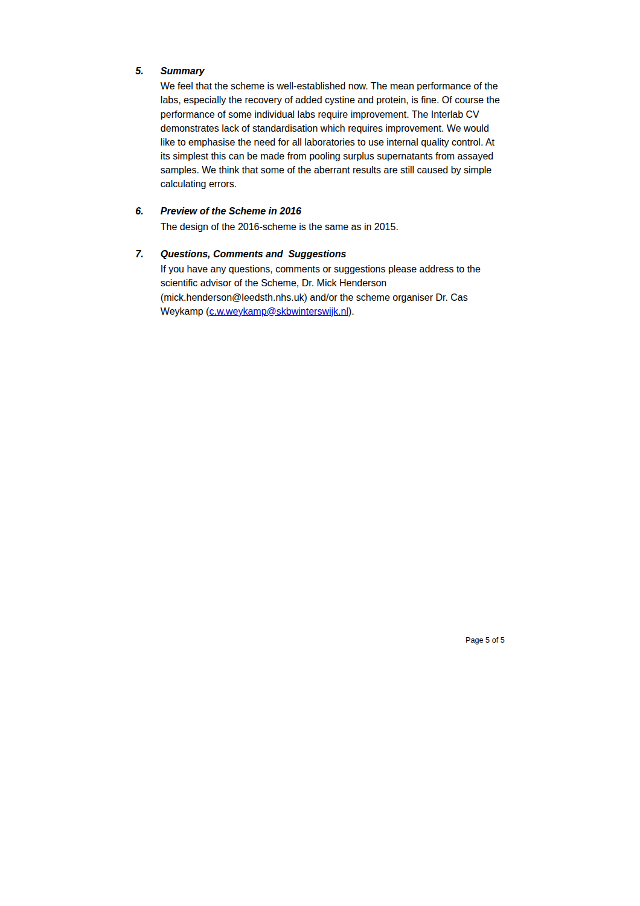5.
Summary
We feel that the scheme is well-established now. The mean performance of the labs, especially the recovery of added cystine and protein, is fine. Of course the performance of some individual labs require improvement. The Interlab CV demonstrates lack of standardisation which requires improvement. We would like to emphasise the need for all laboratories to use internal quality control. At its simplest this can be made from pooling surplus supernatants from assayed samples. We think that some of the aberrant results are still caused by simple calculating errors.
6.
Preview of the Scheme in 2016
The design of the 2016-scheme is the same as in 2015.
7.
Questions, Comments and Suggestions
If you have any questions, comments or suggestions please address to the scientific advisor of the Scheme, Dr. Mick Henderson (mick.henderson@leedsth.nhs.uk) and/or the scheme organiser Dr. Cas Weykamp (c.w.weykamp@skbwinterswijk.nl).
Page 5 of 5